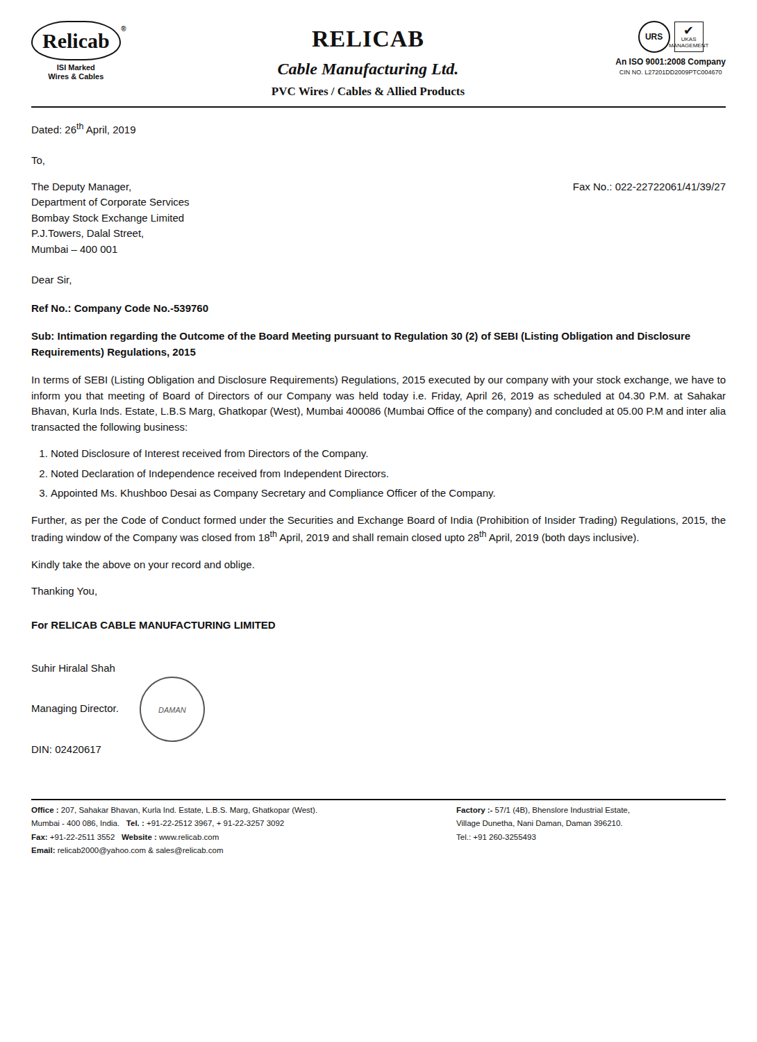Relicab®
ISI Marked
Wires & Cables
RELICAB
Cable Manufacturing Ltd.
PVC Wires / Cables & Allied Products
URS
✔ UKAS MANAGEMENT
An ISO 9001:2008 Company
CIN NO. L27201DD2009PTC004670
Dated: 26th April, 2019
To,
Fax No.: 022-22722061/41/39/27
The Deputy Manager,
Department of Corporate Services
Bombay Stock Exchange Limited
P.J.Towers, Dalal Street,
Mumbai – 400 001
Dear Sir,
Ref No.: Company Code No.-539760
Sub: Intimation regarding the Outcome of the Board Meeting pursuant to Regulation 30 (2) of SEBI (Listing Obligation and Disclosure Requirements) Regulations, 2015
In terms of SEBI (Listing Obligation and Disclosure Requirements) Regulations, 2015 executed by our company with your stock exchange, we have to inform you that meeting of Board of Directors of our Company was held today i.e. Friday, April 26, 2019 as scheduled at 04.30 P.M. at Sahakar Bhavan, Kurla Inds. Estate, L.B.S Marg, Ghatkopar (West), Mumbai 400086 (Mumbai Office of the company) and concluded at 05.00 P.M and inter alia transacted the following business:
Noted Disclosure of Interest received from Directors of the Company.
Noted Declaration of Independence received from Independent Directors.
Appointed Ms. Khushboo Desai as Company Secretary and Compliance Officer of the Company.
Further, as per the Code of Conduct formed under the Securities and Exchange Board of India (Prohibition of Insider Trading) Regulations, 2015, the trading window of the Company was closed from 18th April, 2019 and shall remain closed upto 28th April, 2019 (both days inclusive).
Kindly take the above on your record and oblige.
Thanking You,
For RELICAB CABLE MANUFACTURING LIMITED
Suhir Hiralal Shah
Managing Director.DAMAN
DIN: 02420617
Office : 207, Sahakar Bhavan, Kurla Ind. Estate, L.B.S. Marg, Ghatkopar (West).
Mumbai - 400 086, India. Tel. : +91-22-2512 3967, + 91-22-3257 3092
Fax: +91-22-2511 3552 Website : www.relicab.com
Email: relicab2000@yahoo.com & sales@relicab.com
Factory :- 57/1 (4B), Bhenslore Industrial Estate,
Village Dunetha, Nani Daman, Daman 396210.
Tel.: +91 260-3255493